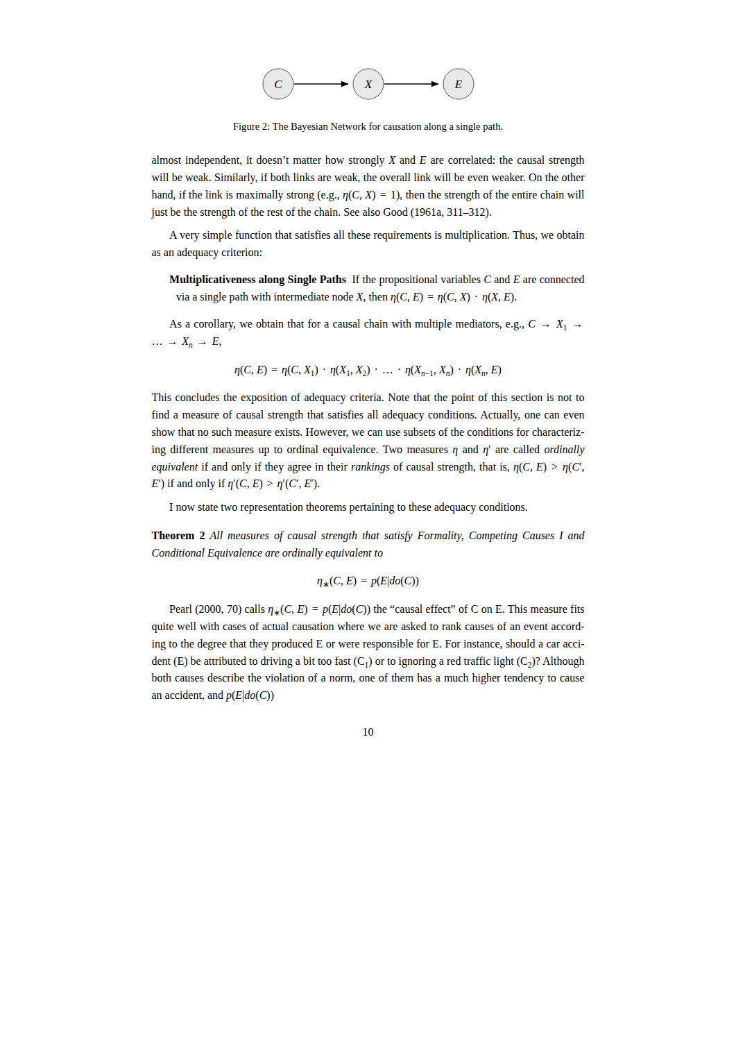C X E
Figure 2: The Bayesian Network for causation along a single path.
almost independent, it doesn’t matter how strongly X and E are correlated: the causal strength will be weak. Similarly, if both links are weak, the overall link will be even weaker. On the other hand, if the link is maximally strong (e.g., η(C, X) = 1), then the strength of the entire chain will just be the strength of the rest of the chain. See also Good (1961a, 311–312).
A very simple function that satisfies all these requirements is multiplication. Thus, we obtain as an adequacy criterion:
Multiplicativeness along Single Paths If the propositional variables C and E are connected via a single path with intermediate node X, then η(C, E) = η(C, X) · η(X, E).
As a corollary, we obtain that for a causal chain with multiple mediators, e.g., C → X1 → … → Xn → E,
η(C, E) = η(C, X1) · η(X1, X2) · … · η(Xn−1, Xn) · η(Xn, E)
This concludes the exposition of adequacy criteria. Note that the point of this section is not to find a measure of causal strength that satisfies all adequacy conditions. Actually, one can even show that no such measure exists. However, we can use subsets of the conditions for characterizing different measures up to ordinal equivalence. Two measures η and η′ are called ordinally equivalent if and only if they agree in their rankings of causal strength, that is, η(C, E) > η(C′, E′) if and only if η′(C, E) > η′(C′, E′).
I now state two representation theorems pertaining to these adequacy conditions.
Theorem 2 All measures of causal strength that satisfy Formality, Competing Causes I and Conditional Equivalence are ordinally equivalent to
η∗(C, E) = p(E|do(C))
Pearl (2000, 70) calls η∗(C, E) = p(E|do(C)) the “causal effect” of C on E. This measure fits quite well with cases of actual causation where we are asked to rank causes of an event according to the degree that they produced E or were responsible for E. For instance, should a car accident (E) be attributed to driving a bit too fast (C1) or to ignoring a red traffic light (C2)? Although both causes describe the violation of a norm, one of them has a much higher tendency to cause an accident, and p(E|do(C))
10